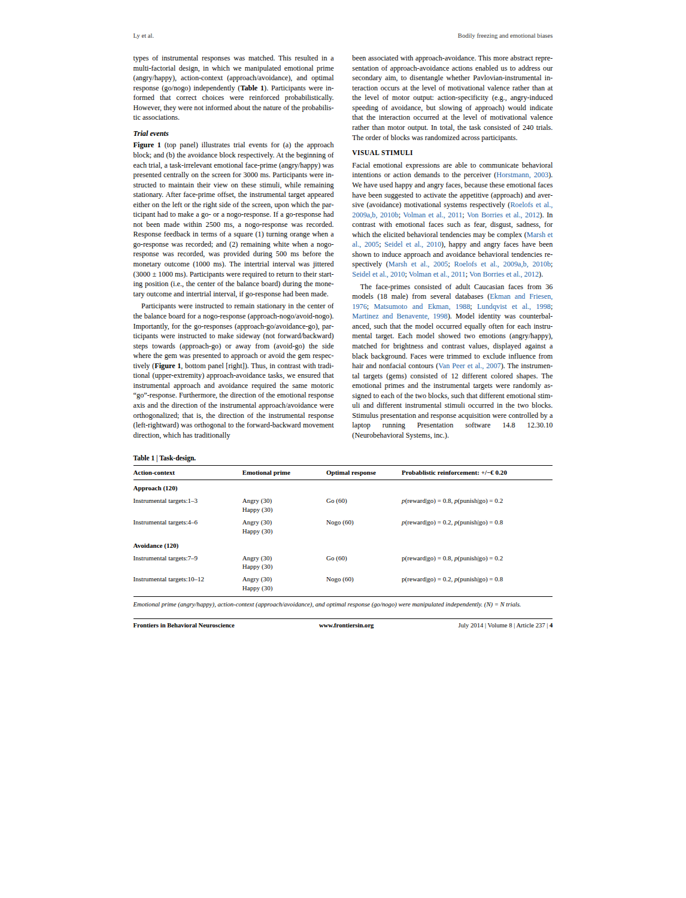Ly et al.
Bodily freezing and emotional biases
types of instrumental responses was matched. This resulted in a multi-factorial design, in which we manipulated emotional prime (angry/happy), action-context (approach/avoidance), and optimal response (go/nogo) independently (Table 1). Participants were informed that correct choices were reinforced probabilistically. However, they were not informed about the nature of the probabilistic associations.
Trial events
Figure 1 (top panel) illustrates trial events for (a) the approach block; and (b) the avoidance block respectively. At the beginning of each trial, a task-irrelevant emotional face-prime (angry/happy) was presented centrally on the screen for 3000 ms. Participants were instructed to maintain their view on these stimuli, while remaining stationary. After face-prime offset, the instrumental target appeared either on the left or the right side of the screen, upon which the participant had to make a go- or a nogo-response. If a go-response had not been made within 2500 ms, a nogo-response was recorded. Response feedback in terms of a square (1) turning orange when a go-response was recorded; and (2) remaining white when a nogo-response was recorded, was provided during 500 ms before the monetary outcome (1000 ms). The intertrial interval was jittered (3000 ± 1000 ms). Participants were required to return to their starting position (i.e., the center of the balance board) during the monetary outcome and intertrial interval, if go-response had been made.
Participants were instructed to remain stationary in the center of the balance board for a nogo-response (approach-nogo/avoid-nogo). Importantly, for the go-responses (approach-go/avoidance-go), participants were instructed to make sideway (not forward/backward) steps towards (approach-go) or away from (avoid-go) the side where the gem was presented to approach or avoid the gem respectively (Figure 1, bottom panel [right]). Thus, in contrast with traditional (upper-extremity) approach-avoidance tasks, we ensured that instrumental approach and avoidance required the same motoric “go”-response. Furthermore, the direction of the emotional response axis and the direction of the instrumental approach/avoidance were orthogonalized; that is, the direction of the instrumental response (left-rightward) was orthogonal to the forward-backward movement direction, which has traditionally
been associated with approach-avoidance. This more abstract representation of approach-avoidance actions enabled us to address our secondary aim, to disentangle whether Pavlovian-instrumental interaction occurs at the level of motivational valence rather than at the level of motor output: action-specificity (e.g., angry-induced speeding of avoidance, but slowing of approach) would indicate that the interaction occurred at the level of motivational valence rather than motor output. In total, the task consisted of 240 trials. The order of blocks was randomized across participants.
Visual stimuli
Facial emotional expressions are able to communicate behavioral intentions or action demands to the perceiver (Horstmann, 2003). We have used happy and angry faces, because these emotional faces have been suggested to activate the appetitive (approach) and aversive (avoidance) motivational systems respectively (Roelofs et al., 2009a,b, 2010b; Volman et al., 2011; Von Borries et al., 2012). In contrast with emotional faces such as fear, disgust, sadness, for which the elicited behavioral tendencies may be complex (Marsh et al., 2005; Seidel et al., 2010), happy and angry faces have been shown to induce approach and avoidance behavioral tendencies respectively (Marsh et al., 2005; Roelofs et al., 2009a,b, 2010b; Seidel et al., 2010; Volman et al., 2011; Von Borries et al., 2012).
The face-primes consisted of adult Caucasian faces from 36 models (18 male) from several databases (Ekman and Friesen, 1976; Matsumoto and Ekman, 1988; Lundqvist et al., 1998; Martinez and Benavente, 1998). Model identity was counterbalanced, such that the model occurred equally often for each instrumental target. Each model showed two emotions (angry/happy), matched for brightness and contrast values, displayed against a black background. Faces were trimmed to exclude influence from hair and nonfacial contours (Van Peer et al., 2007). The instrumental targets (gems) consisted of 12 different colored shapes. The emotional primes and the instrumental targets were randomly assigned to each of the two blocks, such that different emotional stimuli and different instrumental stimuli occurred in the two blocks. Stimulus presentation and response acquisition were controlled by a laptop running Presentation software 14.8 12.30.10 (Neurobehavioral Systems, inc.).
Table 1 | Task-design.
| Action-context | Emotional prime | Optimal response | Probablistic reinforcement: +/−€ 0.20 |
| --- | --- | --- | --- |
| Approach (120) |
| Instrumental targets:1–3 | Angry (30) Happy (30) | Go (60) | p (reward/go) = 0.8, p (punish/go) = 0.2 |
| Instrumental targets:4–6 | Angry (30) Happy (30) | Nogo (60) | p (reward/go) = 0.2, p (punish/go) = 0.8 |
| Avoidance (120) |
| Instrumental targets:7–9 | Angry (30) Happy (30) | Go (60) | p(reward/go) = 0.8, p (punish/go) = 0.2 |
| Instrumental targets:10–12 | Angry (30) Happy (30) | Nogo (60) | p(reward/go) = 0.2, p (punish/go) = 0.8 |
Emotional prime (angry/happy), action-context (approach/avoidance), and optimal response (go/nogo) were manipulated independently. (N) = N trials.
Frontiers in Behavioral Neuroscience
www.frontiersin.org
July 2014 | Volume 8 | Article 237 | 4